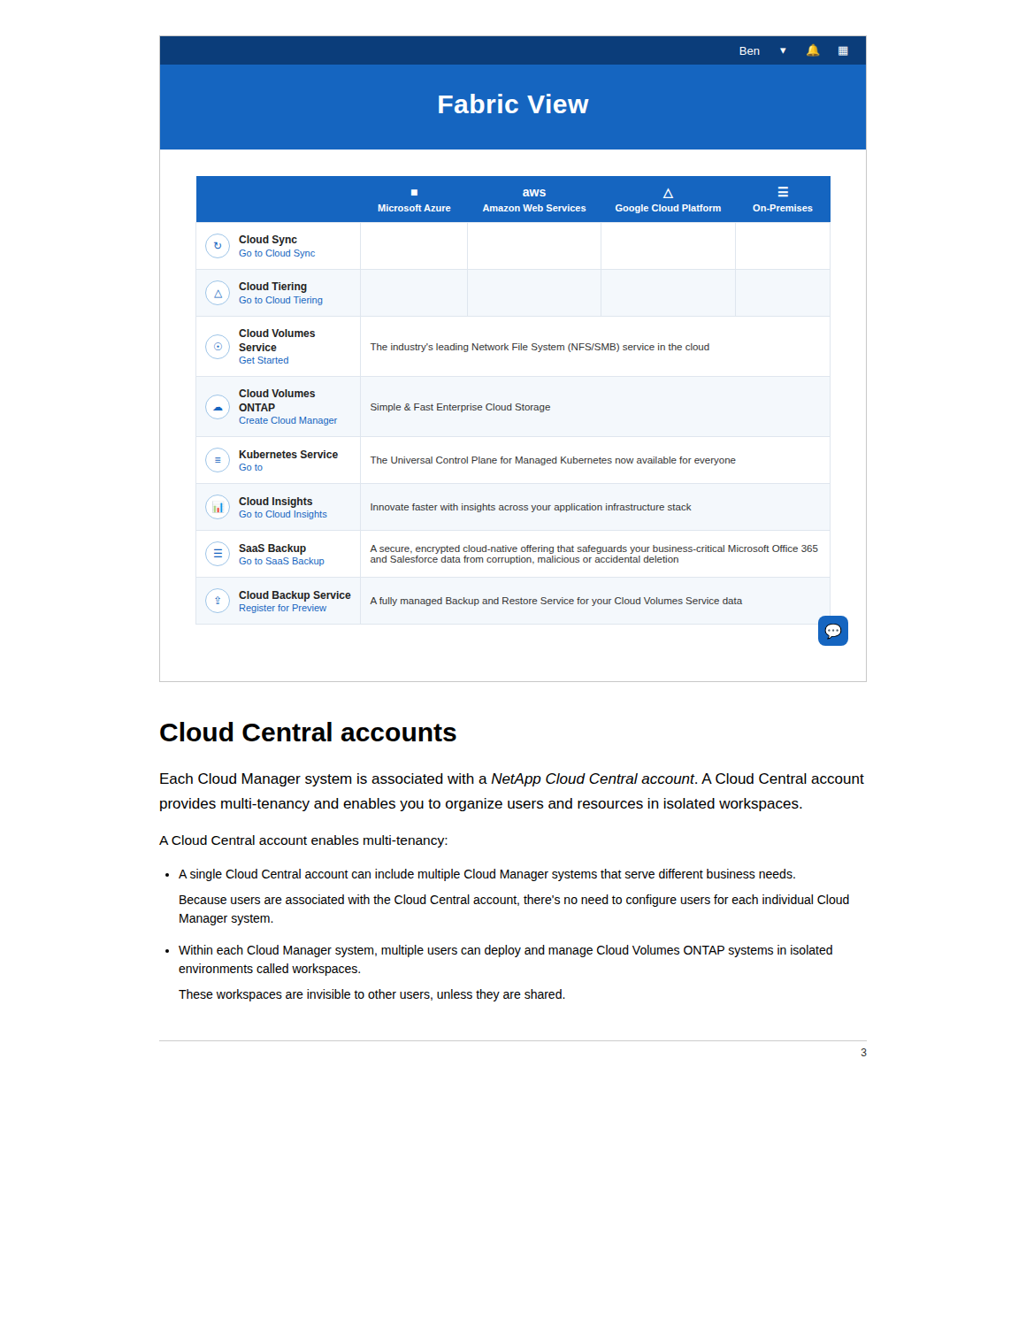Ben ▾ 🔔 ▦
Fabric View
| | ■ Microsoft Azure | aws Amazon Web Services | △ Google Cloud Platform | ☰ On-Premises |
| --- | --- | --- | --- | --- |
| ↻ Cloud Sync Go to Cloud Sync | | | | |
| △ Cloud Tiering Go to Cloud Tiering | | | | |
| ☉ Cloud Volumes Service Get Started | The industry's leading Network File System (NFS/SMB) service in the cloud |
| ☁ Cloud Volumes ONTAP Create Cloud Manager | Simple & Fast Enterprise Cloud Storage |
| ≡ Kubernetes Service Go to | The Universal Control Plane for Managed Kubernetes now available for everyone |
| 📊 Cloud Insights Go to Cloud Insights | Innovate faster with insights across your application infrastructure stack |
| ☰ SaaS Backup Go to SaaS Backup | A secure, encrypted cloud-native offering that safeguards your business-critical Microsoft Office 365 and Salesforce data from corruption, malicious or accidental deletion |
| ⇪ Cloud Backup Service Register for Preview | A fully managed Backup and Restore Service for your Cloud Volumes Service data |
💬
Cloud Central accounts
Each Cloud Manager system is associated with a NetApp Cloud Central account. A Cloud Central account provides multi-tenancy and enables you to organize users and resources in isolated workspaces.
A Cloud Central account enables multi-tenancy:
A single Cloud Central account can include multiple Cloud Manager systems that serve different business needs.
Because users are associated with the Cloud Central account, there's no need to configure users for each individual Cloud Manager system.
Within each Cloud Manager system, multiple users can deploy and manage Cloud Volumes ONTAP systems in isolated environments called workspaces.
These workspaces are invisible to other users, unless they are shared.
3